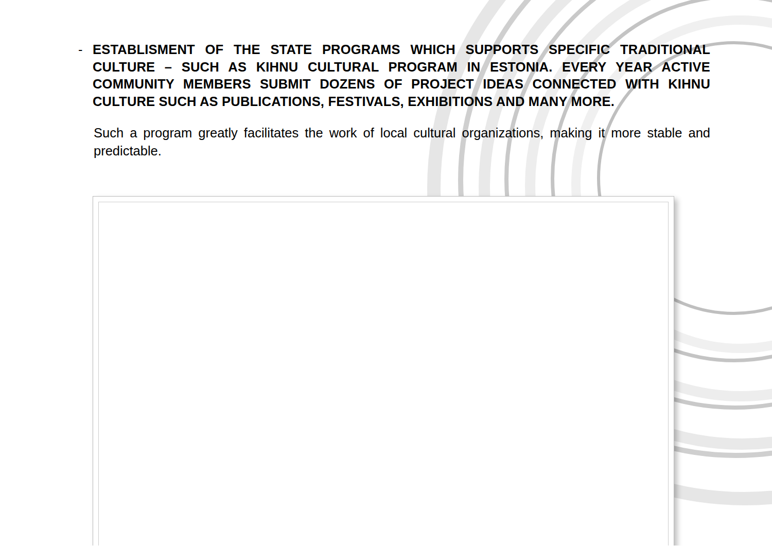Establisment of the state programs which supports specific traditional culture – such as Kihnu cultural program in Estonia. Every year active community members submit dozens of project ideas connected with Kihnu culture such as publications, festivals, exhibitions and many more.
Such a program greatly facilitates the work of local cultural organizations, making it more stable and predictable.